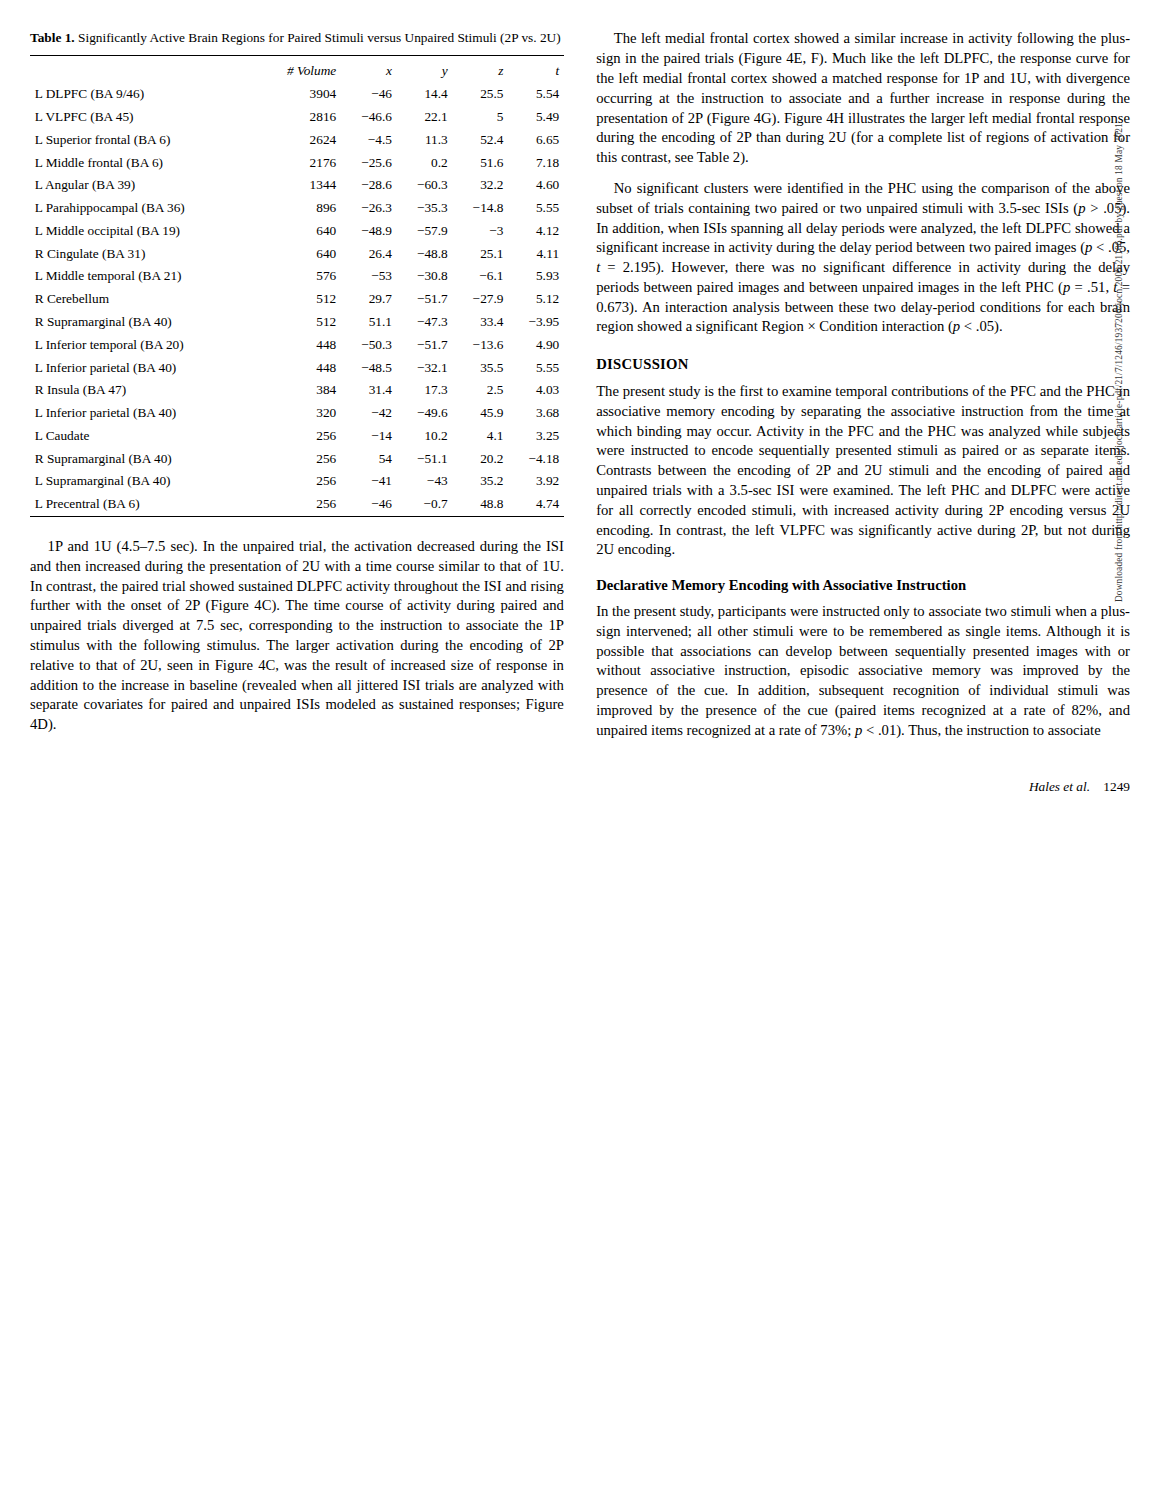Downloaded from http://direct.mit.edu/jocn/article-pdf/21/7/1246/1937206/jocn.2009.21106.pdf by guest on 18 May 2021
Table 1. Significantly Active Brain Regions for Paired Stimuli versus Unpaired Stimuli (2P vs. 2U)
| | # Volume | x | y | z | t |
| --- | --- | --- | --- | --- | --- |
| L DLPFC (BA 9/46) | 3904 | −46 | 14.4 | 25.5 | 5.54 |
| L VLPFC (BA 45) | 2816 | −46.6 | 22.1 | 5 | 5.49 |
| L Superior frontal (BA 6) | 2624 | −4.5 | 11.3 | 52.4 | 6.65 |
| L Middle frontal (BA 6) | 2176 | −25.6 | 0.2 | 51.6 | 7.18 |
| L Angular (BA 39) | 1344 | −28.6 | −60.3 | 32.2 | 4.60 |
| L Parahippocampal (BA 36) | 896 | −26.3 | −35.3 | −14.8 | 5.55 |
| L Middle occipital (BA 19) | 640 | −48.9 | −57.9 | −3 | 4.12 |
| R Cingulate (BA 31) | 640 | 26.4 | −48.8 | 25.1 | 4.11 |
| L Middle temporal (BA 21) | 576 | −53 | −30.8 | −6.1 | 5.93 |
| R Cerebellum | 512 | 29.7 | −51.7 | −27.9 | 5.12 |
| R Supramarginal (BA 40) | 512 | 51.1 | −47.3 | 33.4 | −3.95 |
| L Inferior temporal (BA 20) | 448 | −50.3 | −51.7 | −13.6 | 4.90 |
| L Inferior parietal (BA 40) | 448 | −48.5 | −32.1 | 35.5 | 5.55 |
| R Insula (BA 47) | 384 | 31.4 | 17.3 | 2.5 | 4.03 |
| L Inferior parietal (BA 40) | 320 | −42 | −49.6 | 45.9 | 3.68 |
| L Caudate | 256 | −14 | 10.2 | 4.1 | 3.25 |
| R Supramarginal (BA 40) | 256 | 54 | −51.1 | 20.2 | −4.18 |
| L Supramarginal (BA 40) | 256 | −41 | −43 | 35.2 | 3.92 |
| L Precentral (BA 6) | 256 | −46 | −0.7 | 48.8 | 4.74 |
1P and 1U (4.5–7.5 sec). In the unpaired trial, the activation decreased during the ISI and then increased during the presentation of 2U with a time course similar to that of 1U. In contrast, the paired trial showed sustained DLPFC activity throughout the ISI and rising further with the onset of 2P (Figure 4C). The time course of activity during paired and unpaired trials diverged at 7.5 sec, corresponding to the instruction to associate the 1P stimulus with the following stimulus. The larger activation during the encoding of 2P relative to that of 2U, seen in Figure 4C, was the result of increased size of response in addition to the increase in baseline (revealed when all jittered ISI trials are analyzed with separate covariates for paired and unpaired ISIs modeled as sustained responses; Figure 4D).
The left medial frontal cortex showed a similar increase in activity following the plus-sign in the paired trials (Figure 4E, F). Much like the left DLPFC, the response curve for the left medial frontal cortex showed a matched response for 1P and 1U, with divergence occurring at the instruction to associate and a further increase in response during the presentation of 2P (Figure 4G). Figure 4H illustrates the larger left medial frontal response during the encoding of 2P than during 2U (for a complete list of regions of activation for this contrast, see Table 2).
No significant clusters were identified in the PHC using the comparison of the above subset of trials containing two paired or two unpaired stimuli with 3.5-sec ISIs (p > .05). In addition, when ISIs spanning all delay periods were analyzed, the left DLPFC showed a significant increase in activity during the delay period between two paired images (p < .05, t = 2.195). However, there was no significant difference in activity during the delay periods between paired images and between unpaired images in the left PHC (p = .51, t = 0.673). An interaction analysis between these two delay-period conditions for each brain region showed a significant Region × Condition interaction (p < .05).
DISCUSSION
The present study is the first to examine temporal contributions of the PFC and the PHC in associative memory encoding by separating the associative instruction from the time at which binding may occur. Activity in the PFC and the PHC was analyzed while subjects were instructed to encode sequentially presented stimuli as paired or as separate items. Contrasts between the encoding of 2P and 2U stimuli and the encoding of paired and unpaired trials with a 3.5-sec ISI were examined. The left PHC and DLPFC were active for all correctly encoded stimuli, with increased activity during 2P encoding versus 2U encoding. In contrast, the left VLPFC was significantly active during 2P, but not during 2U encoding.
Declarative Memory Encoding with Associative Instruction
In the present study, participants were instructed only to associate two stimuli when a plus-sign intervened; all other stimuli were to be remembered as single items. Although it is possible that associations can develop between sequentially presented images with or without associative instruction, episodic associative memory was improved by the presence of the cue. In addition, subsequent recognition of individual stimuli was improved by the presence of the cue (paired items recognized at a rate of 82%, and unpaired items recognized at a rate of 73%; p < .01). Thus, the instruction to associate
Hales et al. 1249